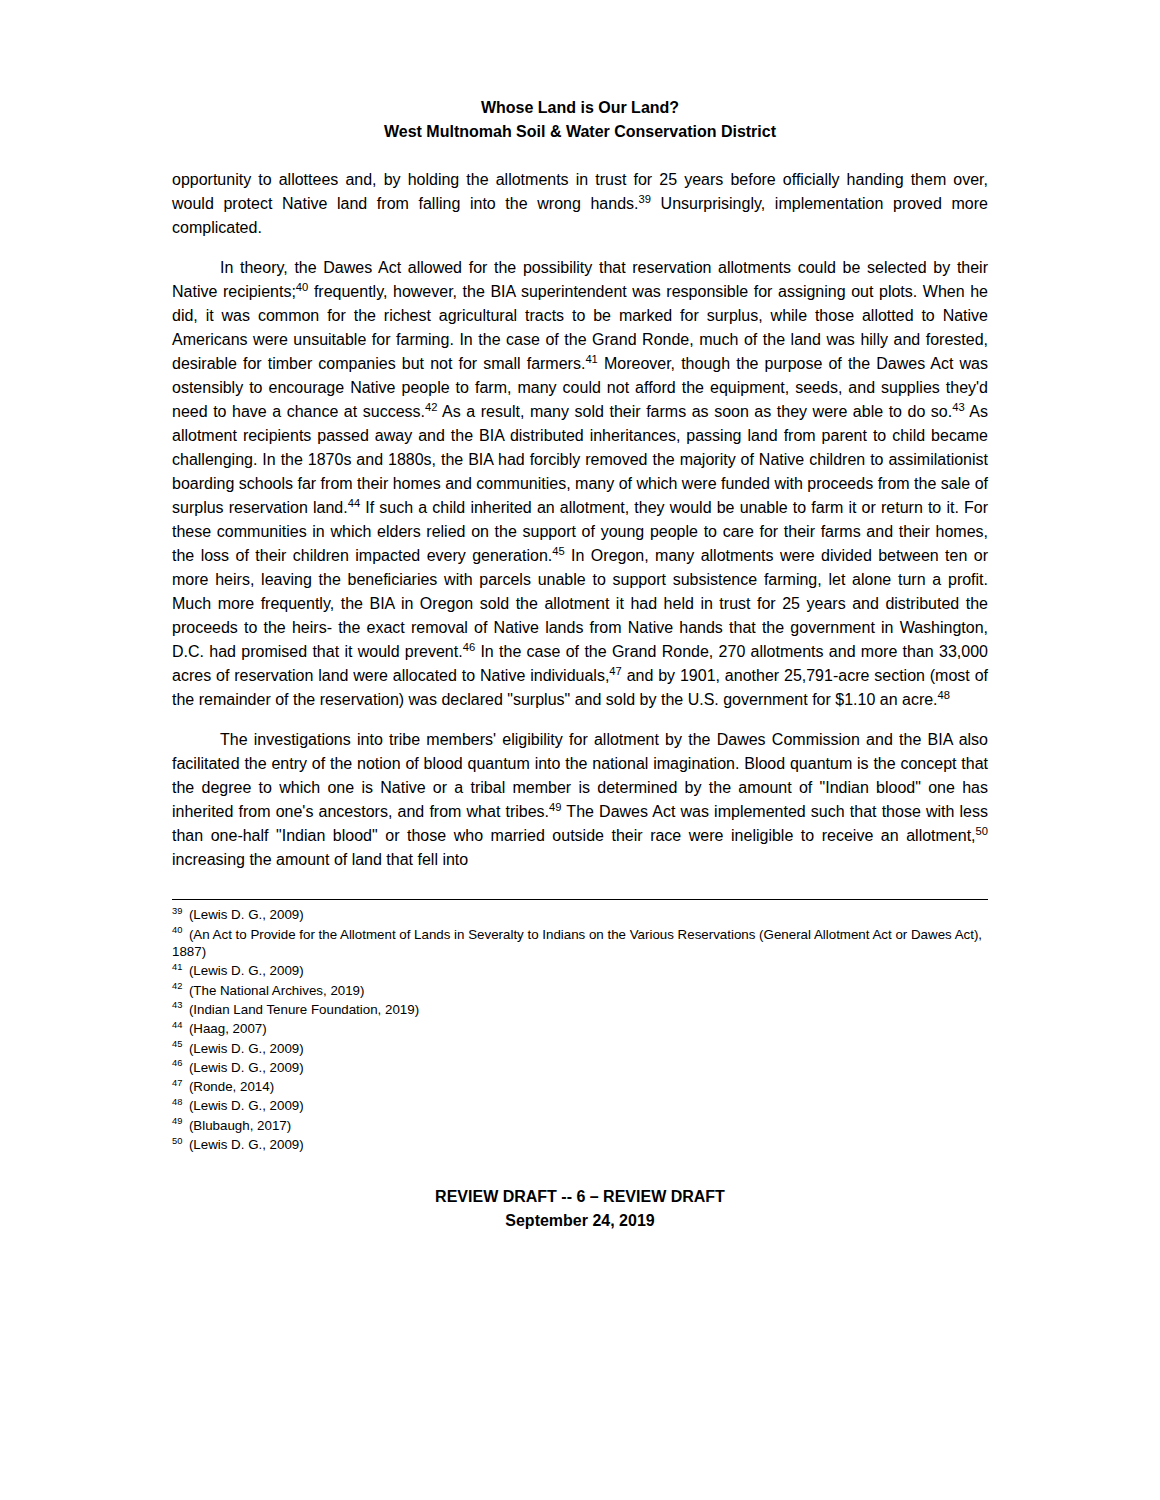Whose Land is Our Land?
West Multnomah Soil & Water Conservation District
opportunity to allottees and, by holding the allotments in trust for 25 years before officially handing them over, would protect Native land from falling into the wrong hands.39 Unsurprisingly, implementation proved more complicated.
In theory, the Dawes Act allowed for the possibility that reservation allotments could be selected by their Native recipients;40 frequently, however, the BIA superintendent was responsible for assigning out plots. When he did, it was common for the richest agricultural tracts to be marked for surplus, while those allotted to Native Americans were unsuitable for farming. In the case of the Grand Ronde, much of the land was hilly and forested, desirable for timber companies but not for small farmers.41 Moreover, though the purpose of the Dawes Act was ostensibly to encourage Native people to farm, many could not afford the equipment, seeds, and supplies they'd need to have a chance at success.42 As a result, many sold their farms as soon as they were able to do so.43 As allotment recipients passed away and the BIA distributed inheritances, passing land from parent to child became challenging. In the 1870s and 1880s, the BIA had forcibly removed the majority of Native children to assimilationist boarding schools far from their homes and communities, many of which were funded with proceeds from the sale of surplus reservation land.44 If such a child inherited an allotment, they would be unable to farm it or return to it. For these communities in which elders relied on the support of young people to care for their farms and their homes, the loss of their children impacted every generation.45 In Oregon, many allotments were divided between ten or more heirs, leaving the beneficiaries with parcels unable to support subsistence farming, let alone turn a profit. Much more frequently, the BIA in Oregon sold the allotment it had held in trust for 25 years and distributed the proceeds to the heirs- the exact removal of Native lands from Native hands that the government in Washington, D.C. had promised that it would prevent.46 In the case of the Grand Ronde, 270 allotments and more than 33,000 acres of reservation land were allocated to Native individuals,47 and by 1901, another 25,791-acre section (most of the remainder of the reservation) was declared "surplus" and sold by the U.S. government for $1.10 an acre.48
The investigations into tribe members' eligibility for allotment by the Dawes Commission and the BIA also facilitated the entry of the notion of blood quantum into the national imagination. Blood quantum is the concept that the degree to which one is Native or a tribal member is determined by the amount of "Indian blood" one has inherited from one's ancestors, and from what tribes.49 The Dawes Act was implemented such that those with less than one-half "Indian blood" or those who married outside their race were ineligible to receive an allotment,50 increasing the amount of land that fell into
39 (Lewis D. G., 2009)
40 (An Act to Provide for the Allotment of Lands in Severalty to Indians on the Various Reservations (General Allotment Act or Dawes Act), 1887)
41 (Lewis D. G., 2009)
42 (The National Archives, 2019)
43 (Indian Land Tenure Foundation, 2019)
44 (Haag, 2007)
45 (Lewis D. G., 2009)
46 (Lewis D. G., 2009)
47 (Ronde, 2014)
48 (Lewis D. G., 2009)
49 (Blubaugh, 2017)
50 (Lewis D. G., 2009)
REVIEW DRAFT -- 6 – REVIEW DRAFT
September 24, 2019